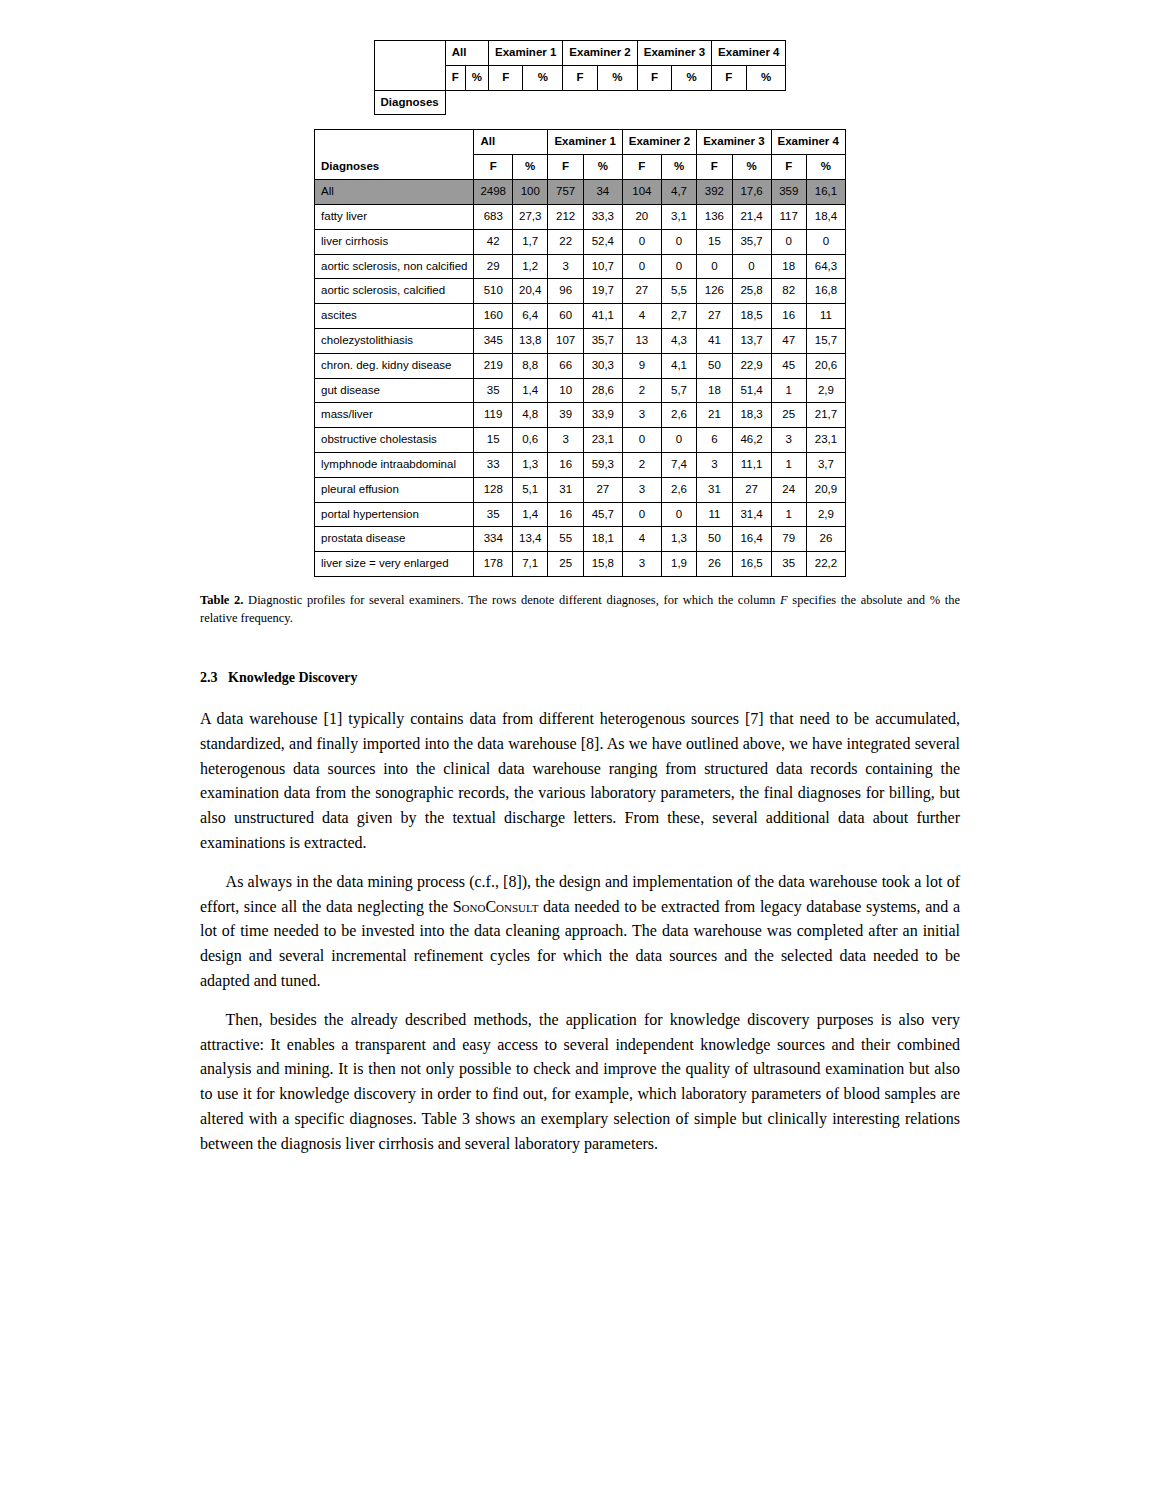| | All | Examiner 1 | Examiner 2 | Examiner 3 | Examiner 4 |
| --- | --- | --- | --- | --- | --- |
| F | % | F | % | F | % | F | % | F | % |
| Diagnoses | |
| Diagnoses | All | Examiner 1 | Examiner 2 | Examiner 3 | Examiner 4 |
| --- | --- | --- | --- | --- | --- |
| F | % | F | % | F | % | F | % | F | % |
| All | 2498 | 100 | 757 | 34 | 104 | 4,7 | 392 | 17,6 | 359 | 16,1 |
| fatty liver | 683 | 27,3 | 212 | 33,3 | 20 | 3,1 | 136 | 21,4 | 117 | 18,4 |
| liver cirrhosis | 42 | 1,7 | 22 | 52,4 | 0 | 0 | 15 | 35,7 | 0 | 0 |
| aortic sclerosis, non calcified | 29 | 1,2 | 3 | 10,7 | 0 | 0 | 0 | 0 | 18 | 64,3 |
| aortic sclerosis, calcified | 510 | 20,4 | 96 | 19,7 | 27 | 5,5 | 126 | 25,8 | 82 | 16,8 |
| ascites | 160 | 6,4 | 60 | 41,1 | 4 | 2,7 | 27 | 18,5 | 16 | 11 |
| cholezystolithiasis | 345 | 13,8 | 107 | 35,7 | 13 | 4,3 | 41 | 13,7 | 47 | 15,7 |
| chron. deg. kidny disease | 219 | 8,8 | 66 | 30,3 | 9 | 4,1 | 50 | 22,9 | 45 | 20,6 |
| gut disease | 35 | 1,4 | 10 | 28,6 | 2 | 5,7 | 18 | 51,4 | 1 | 2,9 |
| mass/liver | 119 | 4,8 | 39 | 33,9 | 3 | 2,6 | 21 | 18,3 | 25 | 21,7 |
| obstructive cholestasis | 15 | 0,6 | 3 | 23,1 | 0 | 0 | 6 | 46,2 | 3 | 23,1 |
| lymphnode intraabdominal | 33 | 1,3 | 16 | 59,3 | 2 | 7,4 | 3 | 11,1 | 1 | 3,7 |
| pleural effusion | 128 | 5,1 | 31 | 27 | 3 | 2,6 | 31 | 27 | 24 | 20,9 |
| portal hypertension | 35 | 1,4 | 16 | 45,7 | 0 | 0 | 11 | 31,4 | 1 | 2,9 |
| prostata disease | 334 | 13,4 | 55 | 18,1 | 4 | 1,3 | 50 | 16,4 | 79 | 26 |
| liver size = very enlarged | 178 | 7,1 | 25 | 15,8 | 3 | 1,9 | 26 | 16,5 | 35 | 22,2 |
Table 2. Diagnostic profiles for several examiners. The rows denote different diagnoses, for which the column F specifies the absolute and % the relative frequency.
2.3 Knowledge Discovery
A data warehouse [1] typically contains data from different heterogenous sources [7] that need to be accumulated, standardized, and finally imported into the data warehouse [8]. As we have outlined above, we have integrated several heterogenous data sources into the clinical data warehouse ranging from structured data records containing the examination data from the sonographic records, the various laboratory parameters, the final diagnoses for billing, but also unstructured data given by the textual discharge letters. From these, several additional data about further examinations is extracted.
As always in the data mining process (c.f., [8]), the design and implementation of the data warehouse took a lot of effort, since all the data neglecting the SonoConsult data needed to be extracted from legacy database systems, and a lot of time needed to be invested into the data cleaning approach. The data warehouse was completed after an initial design and several incremental refinement cycles for which the data sources and the selected data needed to be adapted and tuned.
Then, besides the already described methods, the application for knowledge discovery purposes is also very attractive: It enables a transparent and easy access to several independent knowledge sources and their combined analysis and mining. It is then not only possible to check and improve the quality of ultrasound examination but also to use it for knowledge discovery in order to find out, for example, which laboratory parameters of blood samples are altered with a specific diagnoses. Table 3 shows an exemplary selection of simple but clinically interesting relations between the diagnosis liver cirrhosis and several laboratory parameters.